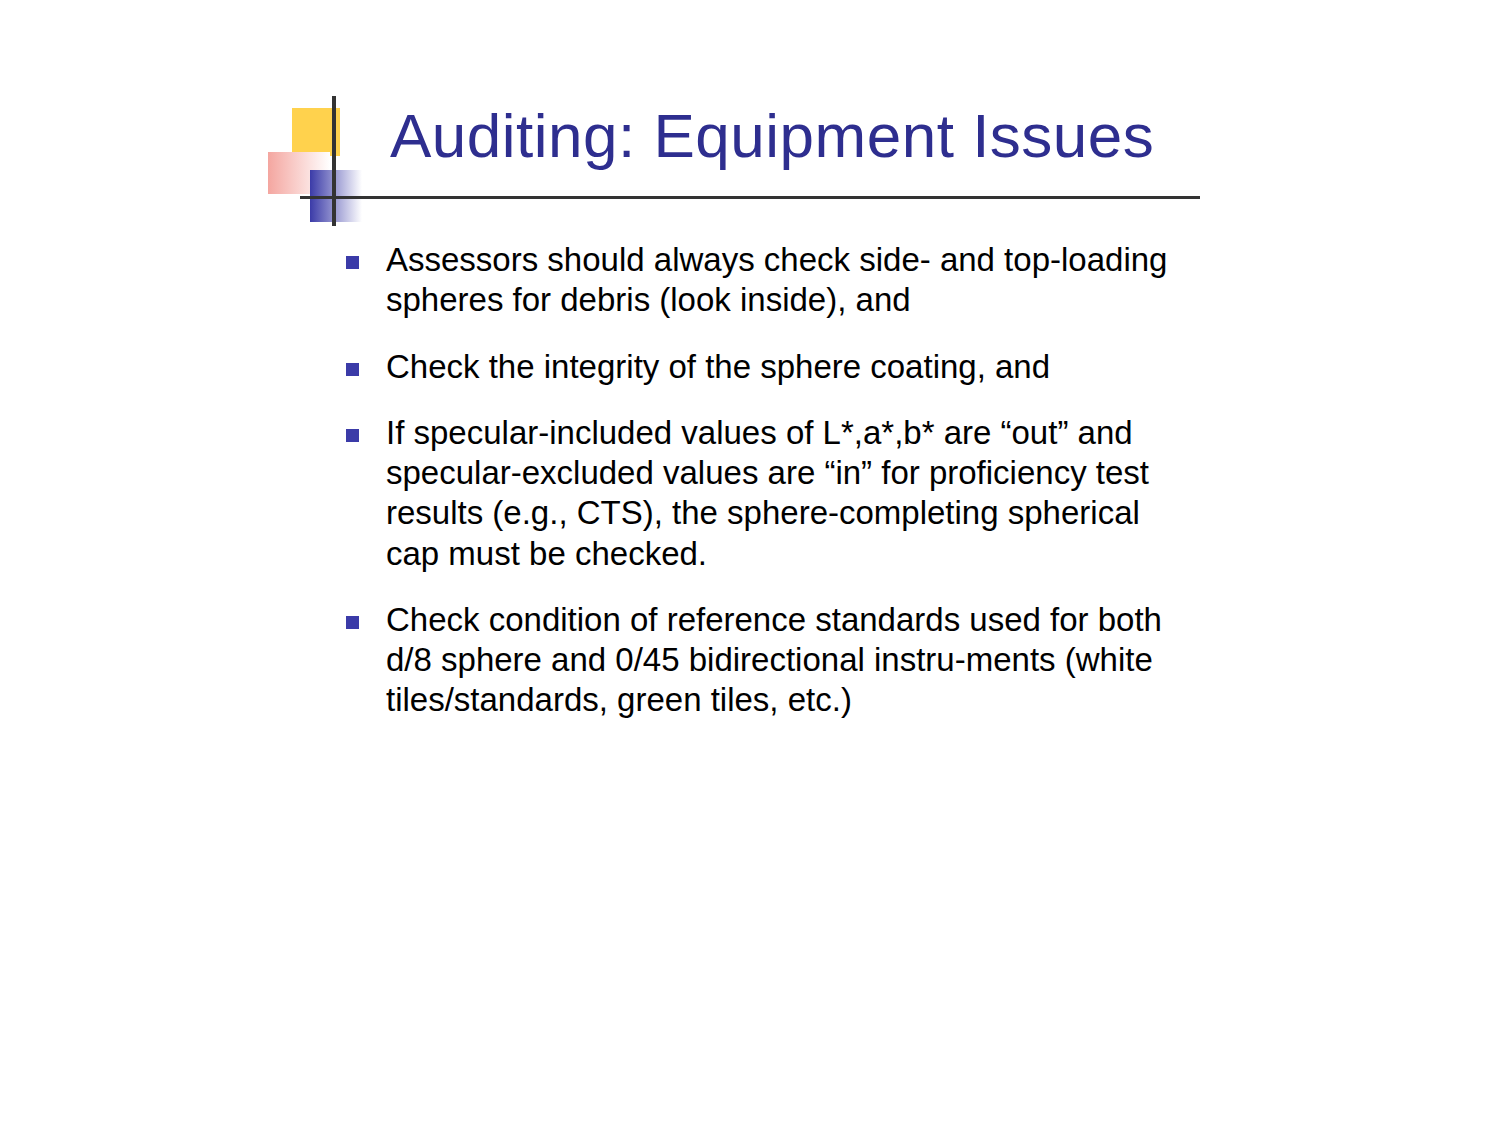Auditing: Equipment Issues
Assessors should always check side- and top-loading spheres for debris (look inside), and
Check the integrity of the sphere coating, and
If specular-included values of L*,a*,b* are “out” and specular-excluded values are “in” for proficiency test results (e.g., CTS), the sphere-completing spherical cap must be checked.
Check condition of reference standards used for both d/8 sphere and 0/45 bidirectional instru-ments (white tiles/standards, green tiles, etc.)